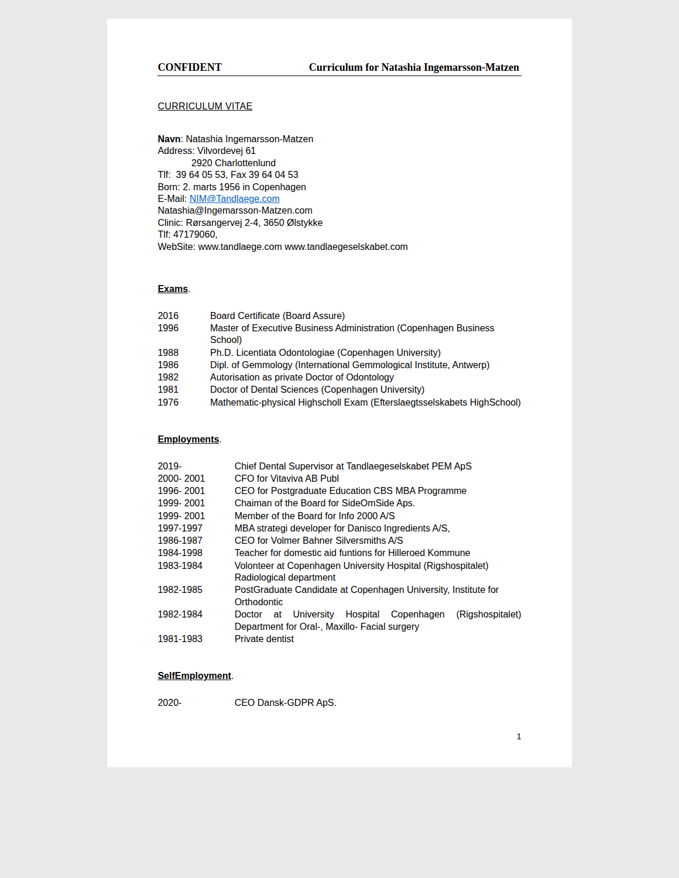CONFIDENT Curriculum for Natashia Ingemarsson-Matzen
CURRICULUM VITAE
Navn: Natashia Ingemarsson-Matzen
Address: Vilvordevej 61
2920 Charlottenlund
Tlf: 39 64 05 53, Fax 39 64 04 53
Born: 2. marts 1956 in Copenhagen
E-Mail: NIM@Tandlaege.com
Natashia@Ingemarsson-Matzen.com
Clinic: Rørsangervej 2-4, 3650 Ølstykke
Tlf: 47179060,
WebSite: www.tandlaege.com www.tandlaegeselskabet.com
Exams
.
| 2016 | Board Certificate (Board Assure) |
| 1996 | Master of Executive Business Administration (Copenhagen Business School) |
| 1988 | Ph.D. Licentiata Odontologiae (Copenhagen University) |
| 1986 | Dipl. of Gemmology (International Gemmological Institute, Antwerp) |
| 1982 | Autorisation as private Doctor of Odontology |
| 1981 | Doctor of Dental Sciences (Copenhagen University) |
| 1976 | Mathematic-physical Highscholl Exam (Efterslaegtsselskabets HighSchool) |
Employments
.
| 2019- | Chief Dental Supervisor at Tandlaegeselskabet PEM ApS |
| 2000- 2001 | CFO for Vitaviva AB Publ |
| 1996- 2001 | CEO for Postgraduate Education CBS MBA Programme |
| 1999- 2001 | Chaiman of the Board for SideOmSide Aps. |
| 1999- 2001 | Member of the Board for Info 2000 A/S |
| 1997-1997 | MBA strategi developer for Danisco Ingredients A/S, |
| 1986-1987 | CEO for Volmer Bahner Silversmiths A/S |
| 1984-1998 | Teacher for domestic aid funtions for Hilleroed Kommune |
| 1983-1984 | Volonteer at Copenhagen University Hospital (Rigshospitalet) Radiological department |
| 1982-1985 | PostGraduate Candidate at Copenhagen University, Institute for Orthodontic |
| 1982-1984 | Doctor at University Hospital Copenhagen (Rigshospitalet) Department for Oral-, Maxillo- Facial surgery |
| 1981-1983 | Private dentist |
SelfEmployment
.
| 2020- | CEO Dansk-GDPR ApS. |
1